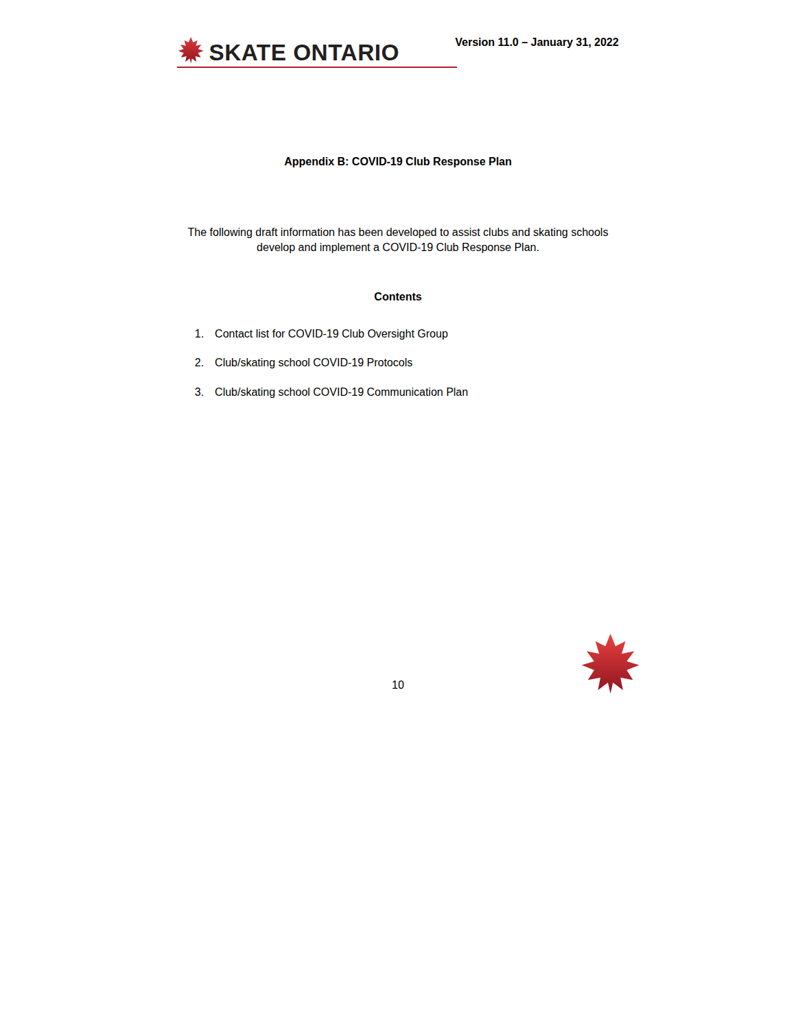Version 11.0 – January 31, 2022
SKATE ONTARIO
Appendix B: COVID-19 Club Response Plan
The following draft information has been developed to assist clubs and skating schools develop and implement a COVID-19 Club Response Plan.
Contents
Contact list for COVID-19 Club Oversight Group
Club/skating school COVID-19 Protocols
Club/skating school COVID-19 Communication Plan
10